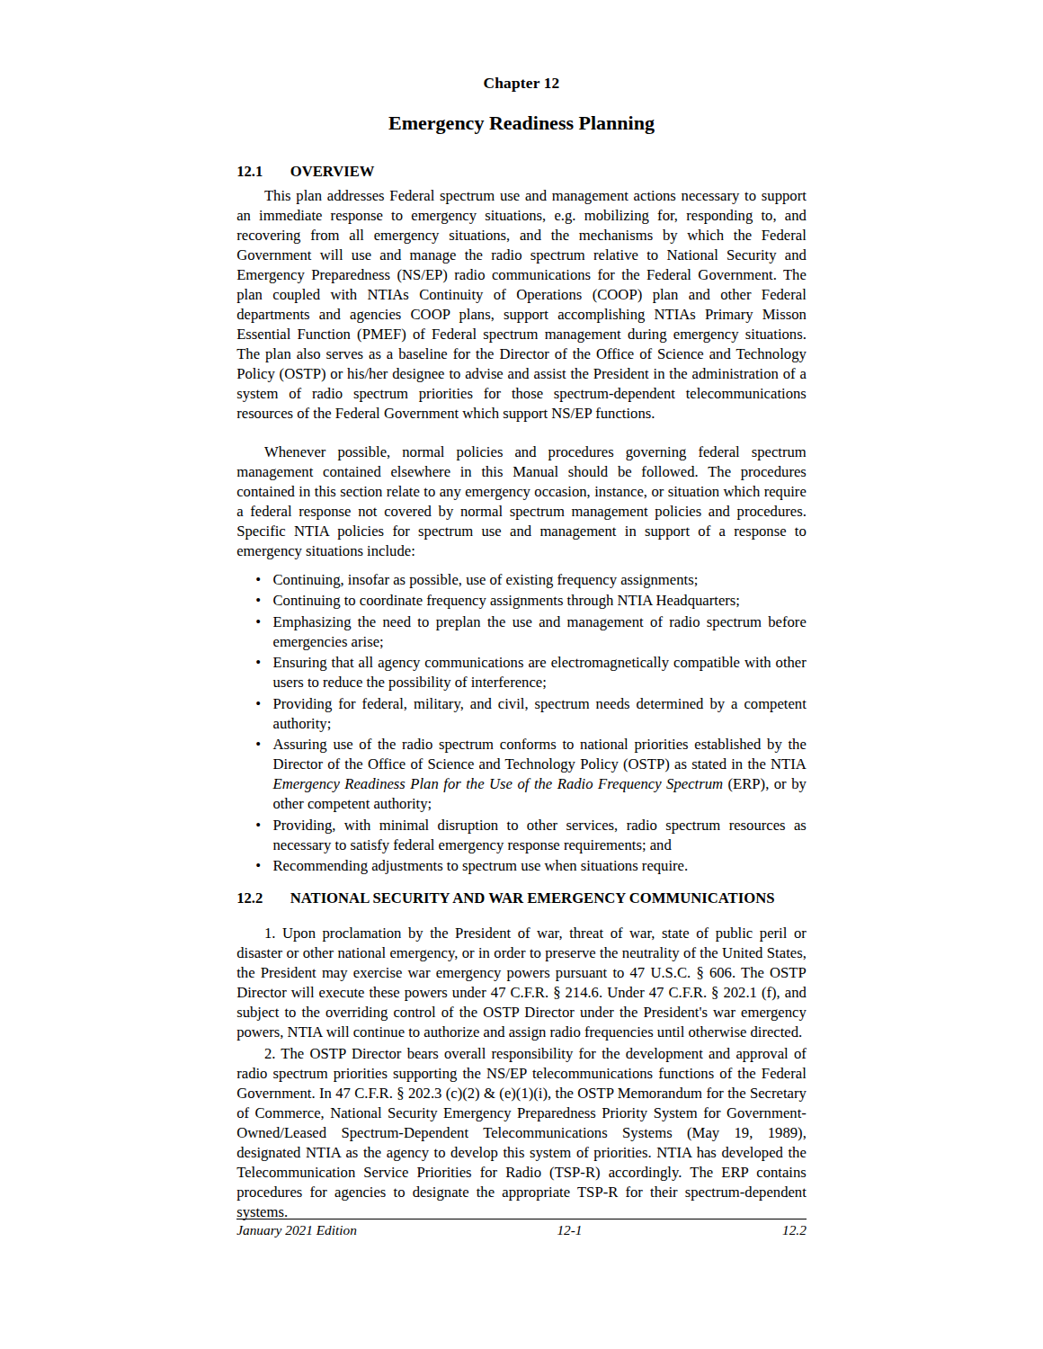Chapter 12
Emergency Readiness Planning
12.1 OVERVIEW
This plan addresses Federal spectrum use and management actions necessary to support an immediate response to emergency situations, e.g. mobilizing for, responding to, and recovering from all emergency situations, and the mechanisms by which the Federal Government will use and manage the radio spectrum relative to National Security and Emergency Preparedness (NS/EP) radio communications for the Federal Government. The plan coupled with NTIAs Continuity of Operations (COOP) plan and other Federal departments and agencies COOP plans, support accomplishing NTIAs Primary Misson Essential Function (PMEF) of Federal spectrum management during emergency situations. The plan also serves as a baseline for the Director of the Office of Science and Technology Policy (OSTP) or his/her designee to advise and assist the President in the administration of a system of radio spectrum priorities for those spectrum-dependent telecommunications resources of the Federal Government which support NS/EP functions.
Whenever possible, normal policies and procedures governing federal spectrum management contained elsewhere in this Manual should be followed. The procedures contained in this section relate to any emergency occasion, instance, or situation which require a federal response not covered by normal spectrum management policies and procedures. Specific NTIA policies for spectrum use and management in support of a response to emergency situations include:
Continuing, insofar as possible, use of existing frequency assignments;
Continuing to coordinate frequency assignments through NTIA Headquarters;
Emphasizing the need to preplan the use and management of radio spectrum before emergencies arise;
Ensuring that all agency communications are electromagnetically compatible with other users to reduce the possibility of interference;
Providing for federal, military, and civil, spectrum needs determined by a competent authority;
Assuring use of the radio spectrum conforms to national priorities established by the Director of the Office of Science and Technology Policy (OSTP) as stated in the NTIA Emergency Readiness Plan for the Use of the Radio Frequency Spectrum (ERP), or by other competent authority;
Providing, with minimal disruption to other services, radio spectrum resources as necessary to satisfy federal emergency response requirements; and
Recommending adjustments to spectrum use when situations require.
12.2 NATIONAL SECURITY AND WAR EMERGENCY COMMUNICATIONS
1. Upon proclamation by the President of war, threat of war, state of public peril or disaster or other national emergency, or in order to preserve the neutrality of the United States, the President may exercise war emergency powers pursuant to 47 U.S.C. § 606. The OSTP Director will execute these powers under 47 C.F.R. § 214.6. Under 47 C.F.R. § 202.1 (f), and subject to the overriding control of the OSTP Director under the President's war emergency powers, NTIA will continue to authorize and assign radio frequencies until otherwise directed.
2. The OSTP Director bears overall responsibility for the development and approval of radio spectrum priorities supporting the NS/EP telecommunications functions of the Federal Government. In 47 C.F.R. § 202.3 (c)(2) & (e)(1)(i), the OSTP Memorandum for the Secretary of Commerce, National Security Emergency Preparedness Priority System for Government-Owned/Leased Spectrum-Dependent Telecommunications Systems (May 19, 1989), designated NTIA as the agency to develop this system of priorities. NTIA has developed the Telecommunication Service Priorities for Radio (TSP-R) accordingly. The ERP contains procedures for agencies to designate the appropriate TSP-R for their spectrum-dependent systems.
January 2021 Edition 12-1 12.2